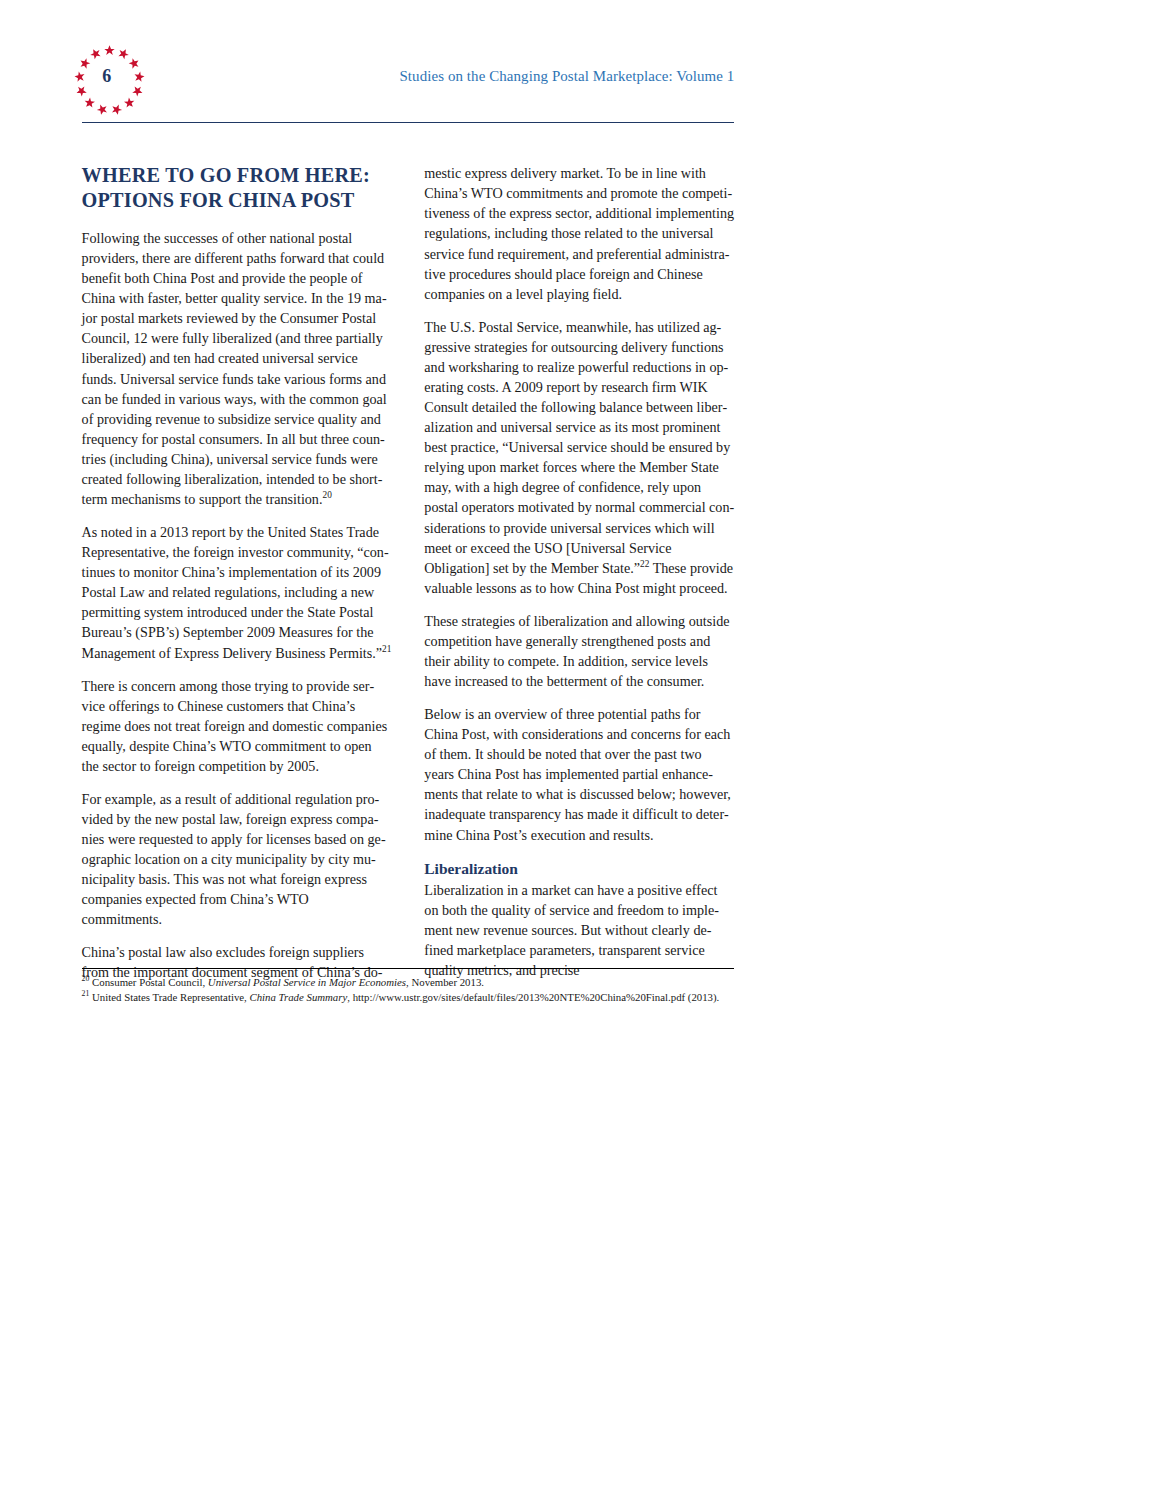6
Studies on the Changing Postal Marketplace: Volume 1
Where to go from here:
Options for China Post
Following the successes of other national postal providers, there are different paths forward that could benefit both China Post and provide the people of China with faster, better quality service. In the 19 major postal markets reviewed by the Consumer Postal Council, 12 were fully liberalized (and three partially liberalized) and ten had created universal service funds. Universal service funds take various forms and can be funded in various ways, with the common goal of providing revenue to subsidize service quality and frequency for postal consumers. In all but three countries (including China), universal service funds were created following liberalization, intended to be short-term mechanisms to support the transition.20
As noted in a 2013 report by the United States Trade Representative, the foreign investor community, “continues to monitor China’s implementation of its 2009 Postal Law and related regulations, including a new permitting system introduced under the State Postal Bureau’s (SPB’s) September 2009 Measures for the Management of Express Delivery Business Permits.”21
There is concern among those trying to provide service offerings to Chinese customers that China’s regime does not treat foreign and domestic companies equally, despite China’s WTO commitment to open the sector to foreign competition by 2005.
For example, as a result of additional regulation provided by the new postal law, foreign express companies were requested to apply for licenses based on geographic location on a city municipality by city municipality basis. This was not what foreign express companies expected from China’s WTO commitments.
China’s postal law also excludes foreign suppliers from the important document segment of China’s domestic express delivery market. To be in line with China’s WTO commitments and promote the competitiveness of the express sector, additional implementing regulations, including those related to the universal service fund requirement, and preferential administrative procedures should place foreign and Chinese companies on a level playing field.
The U.S. Postal Service, meanwhile, has utilized aggressive strategies for outsourcing delivery functions and worksharing to realize powerful reductions in operating costs. A 2009 report by research firm WIK Consult detailed the following balance between liberalization and universal service as its most prominent best practice, “Universal service should be ensured by relying upon market forces where the Member State may, with a high degree of confidence, rely upon postal operators motivated by normal commercial considerations to provide universal services which will meet or exceed the USO [Universal Service Obligation] set by the Member State.”22 These provide valuable lessons as to how China Post might proceed.
These strategies of liberalization and allowing outside competition have generally strengthened posts and their ability to compete. In addition, service levels have increased to the betterment of the consumer.
Below is an overview of three potential paths for China Post, with considerations and concerns for each of them. It should be noted that over the past two years China Post has implemented partial enhancements that relate to what is discussed below; however, inadequate transparency has made it difficult to determine China Post’s execution and results.
Liberalization
Liberalization in a market can have a positive effect on both the quality of service and freedom to implement new revenue sources. But without clearly defined marketplace parameters, transparent service quality metrics, and precise
20 Consumer Postal Council, Universal Postal Service in Major Economies, November 2013.
21 United States Trade Representative, China Trade Summary, http://www.ustr.gov/sites/default/files/2013%20NTE%20China%20Final.pdf (2013).